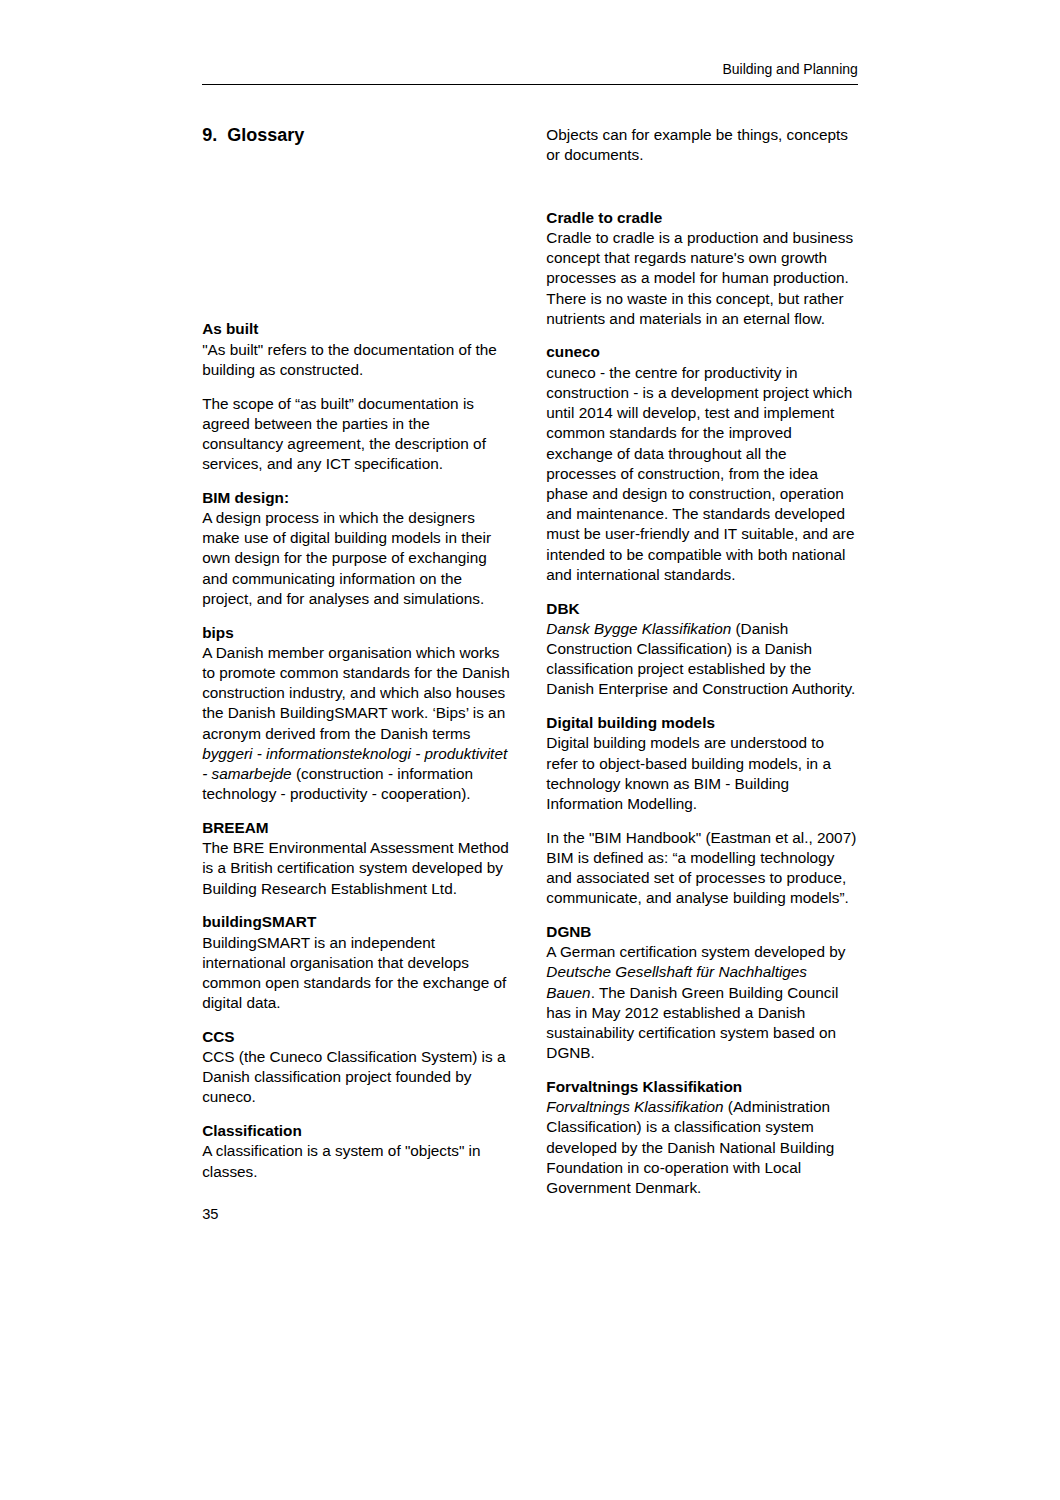Building and Planning
9. Glossary
As built
"As built" refers to the documentation of the building as constructed.
The scope of “as built” documentation is agreed between the parties in the consultancy agreement, the description of services, and any ICT specification.
BIM design:
A design process in which the designers make use of digital building models in their own design for the purpose of exchanging and communicating information on the project, and for analyses and simulations.
bips
A Danish member organisation which works to promote common standards for the Danish construction industry, and which also houses the Danish BuildingSMART work. ‘Bips’ is an acronym derived from the Danish terms byggeri - informationsteknologi - produktivitet - samarbejde (construction - information technology - productivity - cooperation).
BREEAM
The BRE Environmental Assessment Method is a British certification system developed by Building Research Establishment Ltd.
buildingSMART
BuildingSMART is an independent international organisation that develops common open standards for the exchange of digital data.
CCS
CCS (the Cuneco Classification System) is a Danish classification project founded by cuneco.
Classification
A classification is a system of "objects" in classes.
Objects can for example be things, concepts or documents.
Cradle to cradle
Cradle to cradle is a production and business concept that regards nature's own growth processes as a model for human production. There is no waste in this concept, but rather nutrients and materials in an eternal flow.
cuneco
cuneco - the centre for productivity in construction - is a development project which until 2014 will develop, test and implement common standards for the improved exchange of data throughout all the processes of construction, from the idea phase and design to construction, operation and maintenance. The standards developed must be user-friendly and IT suitable, and are intended to be compatible with both national and international standards.
DBK
Dansk Bygge Klassifikation (Danish Construction Classification) is a Danish classification project established by the Danish Enterprise and Construction Authority.
Digital building models
Digital building models are understood to refer to object-based building models, in a technology known as BIM - Building Information Modelling.
In the "BIM Handbook" (Eastman et al., 2007) BIM is defined as: “a modelling technology and associated set of processes to produce, communicate, and analyse building models”.
DGNB
A German certification system developed by Deutsche Gesellshaft für Nachhaltiges Bauen. The Danish Green Building Council has in May 2012 established a Danish sustainability certification system based on DGNB.
Forvaltnings Klassifikation
Forvaltnings Klassifikation (Administration Classification) is a classification system developed by the Danish National Building Foundation in co-operation with Local Government Denmark.
35